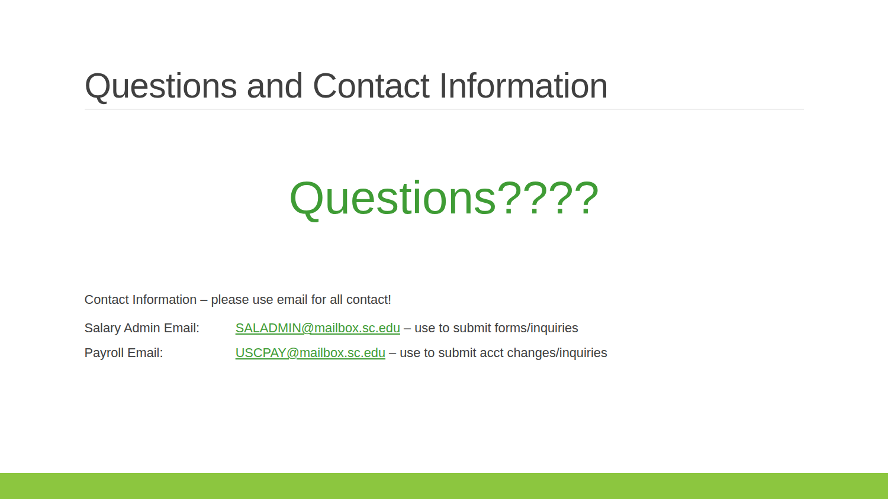Questions and Contact Information
Questions????
Contact Information – please use email for all contact!
Salary Admin Email: SALADMIN@mailbox.sc.edu – use to submit forms/inquiries
Payroll Email: USCPAY@mailbox.sc.edu – use to submit acct changes/inquiries